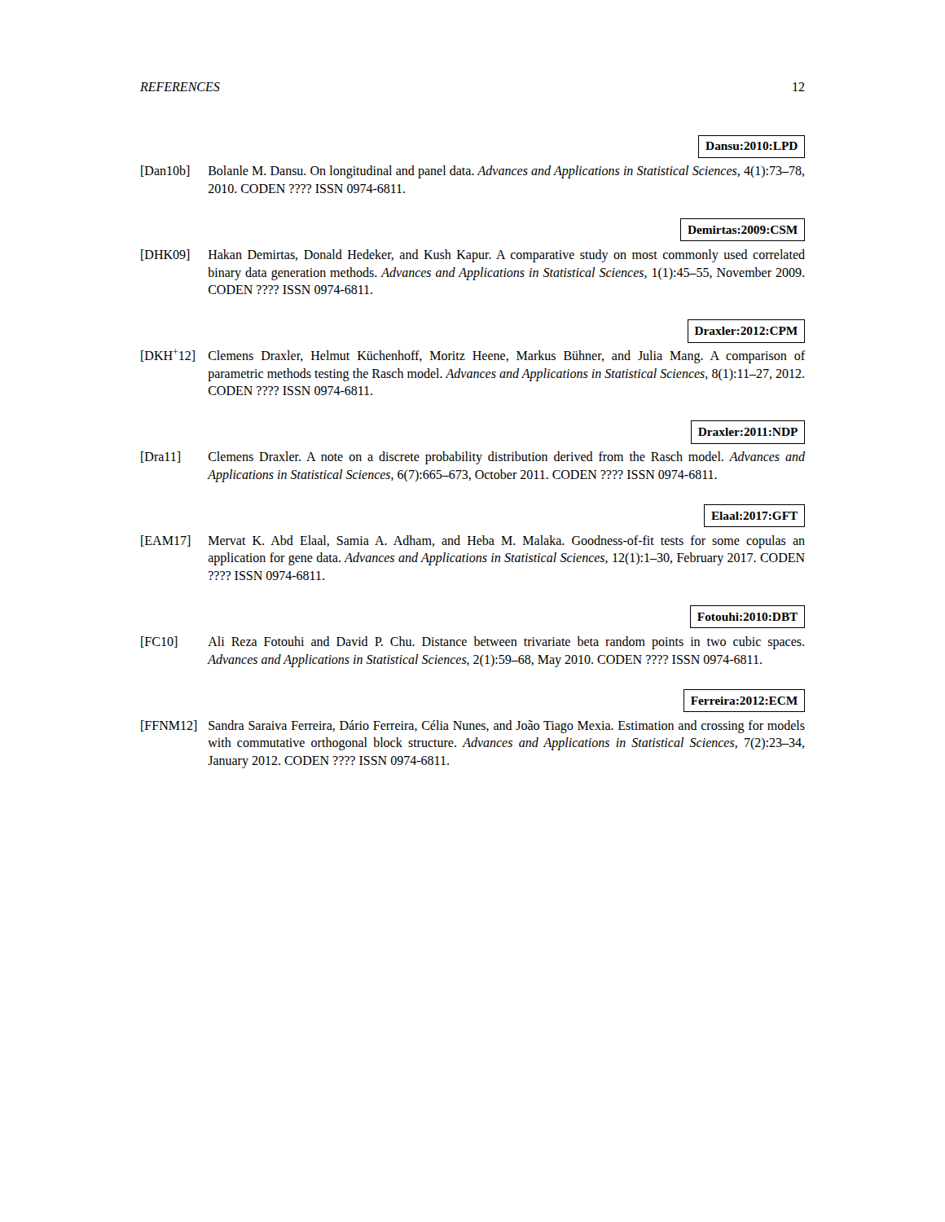REFERENCES 12
Dansu:2010:LPD
[Dan10b]
Bolanle M. Dansu. On longitudinal and panel data. Advances and Applications in Statistical Sciences, 4(1):73–78, 2010. CODEN ???? ISSN 0974-6811.
Demirtas:2009:CSM
[DHK09]
Hakan Demirtas, Donald Hedeker, and Kush Kapur. A comparative study on most commonly used correlated binary data generation methods. Advances and Applications in Statistical Sciences, 1(1):45–55, November 2009. CODEN ???? ISSN 0974-6811.
Draxler:2012:CPM
[DKH+12]
Clemens Draxler, Helmut Küchenhoff, Moritz Heene, Markus Bühner, and Julia Mang. A comparison of parametric methods testing the Rasch model. Advances and Applications in Statistical Sciences, 8(1):11–27, 2012. CODEN ???? ISSN 0974-6811.
Draxler:2011:NDP
[Dra11]
Clemens Draxler. A note on a discrete probability distribution derived from the Rasch model. Advances and Applications in Statistical Sciences, 6(7):665–673, October 2011. CODEN ???? ISSN 0974-6811.
Elaal:2017:GFT
[EAM17]
Mervat K. Abd Elaal, Samia A. Adham, and Heba M. Malaka. Goodness-of-fit tests for some copulas an application for gene data. Advances and Applications in Statistical Sciences, 12(1):1–30, February 2017. CODEN ???? ISSN 0974-6811.
Fotouhi:2010:DBT
[FC10]
Ali Reza Fotouhi and David P. Chu. Distance between trivariate beta random points in two cubic spaces. Advances and Applications in Statistical Sciences, 2(1):59–68, May 2010. CODEN ???? ISSN 0974-6811.
Ferreira:2012:ECM
[FFNM12]
Sandra Saraiva Ferreira, Dário Ferreira, Célia Nunes, and João Tiago Mexia. Estimation and crossing for models with commutative orthogonal block structure. Advances and Applications in Statistical Sciences, 7(2):23–34, January 2012. CODEN ???? ISSN 0974-6811.